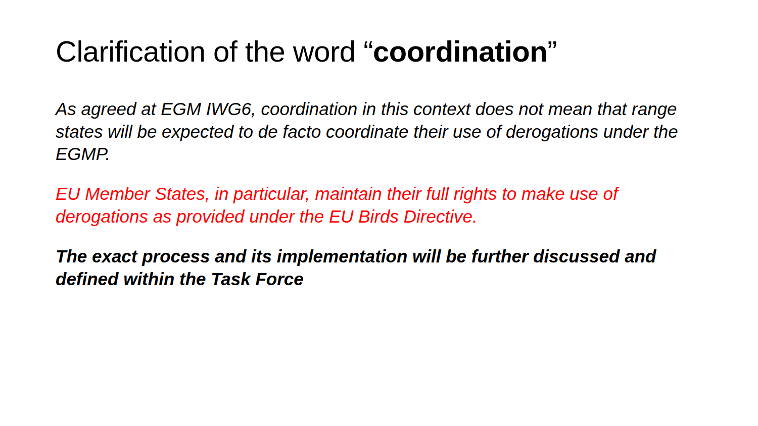Clarification of the word “coordination”
As agreed at EGM IWG6, coordination in this context does not mean that range states will be expected to de facto coordinate their use of derogations under the EGMP.
EU Member States, in particular, maintain their full rights to make use of derogations as provided under the EU Birds Directive.
The exact process and its implementation will be further discussed and defined within the Task Force